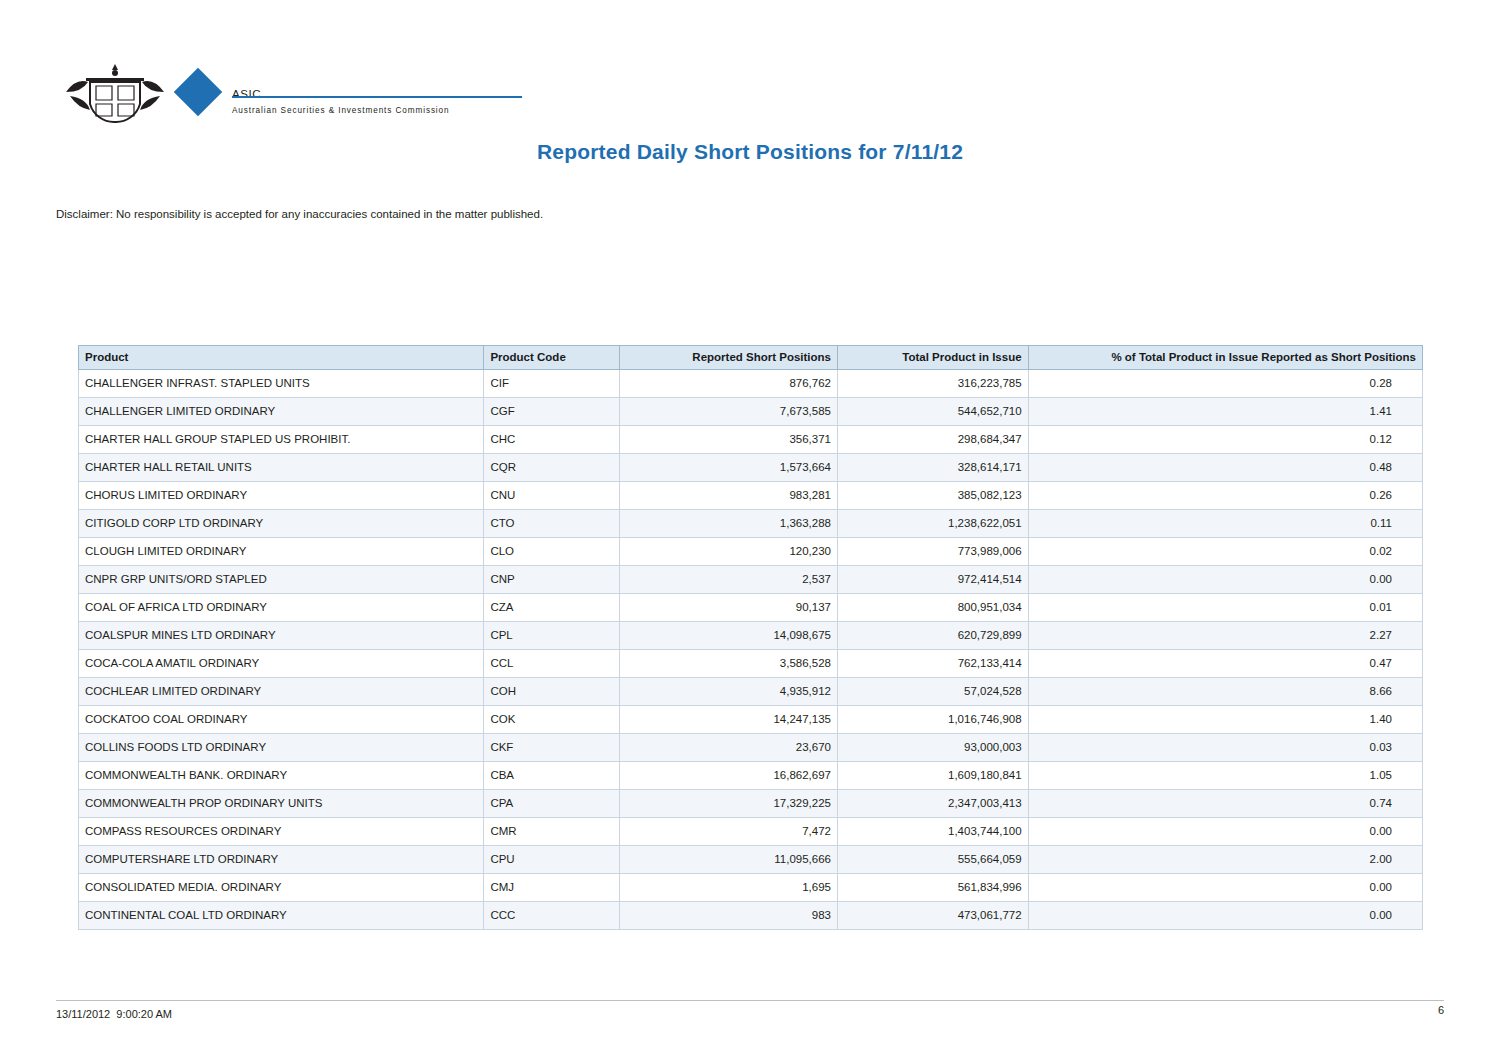ASIC
Australian Securities & Investments Commission
Reported Daily Short Positions for 7/11/12
Disclaimer: No responsibility is accepted for any inaccuracies contained in the matter published.
| Product | Product Code | Reported Short Positions | Total Product in Issue | % of Total Product in Issue Reported as Short Positions |
| --- | --- | --- | --- | --- |
| CHALLENGER INFRAST. STAPLED UNITS | CIF | 876,762 | 316,223,785 | 0.28 |
| CHALLENGER LIMITED ORDINARY | CGF | 7,673,585 | 544,652,710 | 1.41 |
| CHARTER HALL GROUP STAPLED US PROHIBIT. | CHC | 356,371 | 298,684,347 | 0.12 |
| CHARTER HALL RETAIL UNITS | CQR | 1,573,664 | 328,614,171 | 0.48 |
| CHORUS LIMITED ORDINARY | CNU | 983,281 | 385,082,123 | 0.26 |
| CITIGOLD CORP LTD ORDINARY | CTO | 1,363,288 | 1,238,622,051 | 0.11 |
| CLOUGH LIMITED ORDINARY | CLO | 120,230 | 773,989,006 | 0.02 |
| CNPR GRP UNITS/ORD STAPLED | CNP | 2,537 | 972,414,514 | 0.00 |
| COAL OF AFRICA LTD ORDINARY | CZA | 90,137 | 800,951,034 | 0.01 |
| COALSPUR MINES LTD ORDINARY | CPL | 14,098,675 | 620,729,899 | 2.27 |
| COCA-COLA AMATIL ORDINARY | CCL | 3,586,528 | 762,133,414 | 0.47 |
| COCHLEAR LIMITED ORDINARY | COH | 4,935,912 | 57,024,528 | 8.66 |
| COCKATOO COAL ORDINARY | COK | 14,247,135 | 1,016,746,908 | 1.40 |
| COLLINS FOODS LTD ORDINARY | CKF | 23,670 | 93,000,003 | 0.03 |
| COMMONWEALTH BANK. ORDINARY | CBA | 16,862,697 | 1,609,180,841 | 1.05 |
| COMMONWEALTH PROP ORDINARY UNITS | CPA | 17,329,225 | 2,347,003,413 | 0.74 |
| COMPASS RESOURCES ORDINARY | CMR | 7,472 | 1,403,744,100 | 0.00 |
| COMPUTERSHARE LTD ORDINARY | CPU | 11,095,666 | 555,664,059 | 2.00 |
| CONSOLIDATED MEDIA. ORDINARY | CMJ | 1,695 | 561,834,996 | 0.00 |
| CONTINENTAL COAL LTD ORDINARY | CCC | 983 | 473,061,772 | 0.00 |
13/11/2012 9:00:20 AM
6